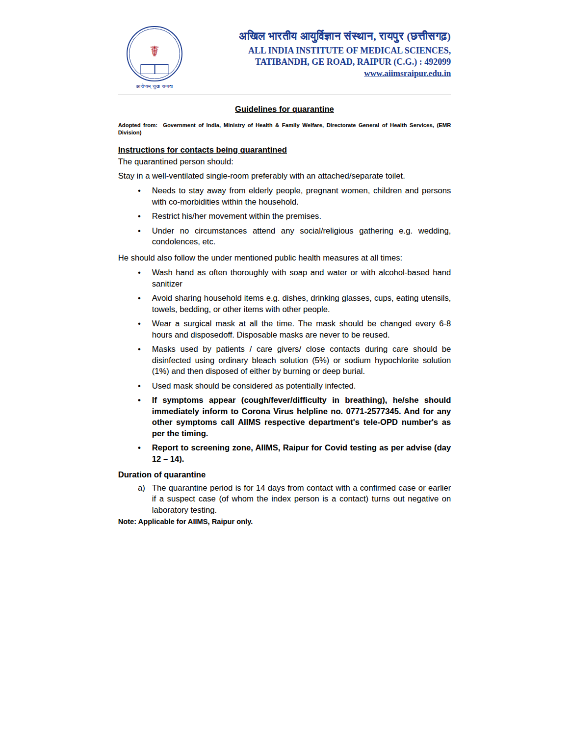☤
आरोग्यम् सुख सम्पदा
अखिल भारतीय आयुर्विज्ञान संस्थान, रायपुर (छत्तीसगढ़)
ALL INDIA INSTITUTE OF MEDICAL SCIENCES, TATIBANDH, GE ROAD, RAIPUR (C.G.) : 492099
www.aiimsraipur.edu.in
Guidelines for quarantine
Adopted from: Government of India, Ministry of Health & Family Welfare, Directorate General of Health Services, (EMR Division)
Instructions for contacts being quarantined
The quarantined person should:
Stay in a well-ventilated single-room preferably with an attached/separate toilet.
Needs to stay away from elderly people, pregnant women, children and persons with co-morbidities within the household.
Restrict his/her movement within the premises.
Under no circumstances attend any social/religious gathering e.g. wedding, condolences, etc.
He should also follow the under mentioned public health measures at all times:
Wash hand as often thoroughly with soap and water or with alcohol-based hand sanitizer
Avoid sharing household items e.g. dishes, drinking glasses, cups, eating utensils, towels, bedding, or other items with other people.
Wear a surgical mask at all the time. The mask should be changed every 6-8 hours and disposedoff. Disposable masks are never to be reused.
Masks used by patients / care givers/ close contacts during care should be disinfected using ordinary bleach solution (5%) or sodium hypochlorite solution (1%) and then disposed of either by burning or deep burial.
Used mask should be considered as potentially infected.
If symptoms appear (cough/fever/difficulty in breathing), he/she should immediately inform to Corona Virus helpline no. 0771-2577345. And for any other symptoms call AIIMS respective department's tele-OPD number's as per the timing.
Report to screening zone, AIIMS, Raipur for Covid testing as per advise (day 12 – 14).
Duration of quarantine
The quarantine period is for 14 days from contact with a confirmed case or earlier if a suspect case (of whom the index person is a contact) turns out negative on laboratory testing.
Note: Applicable for AIIMS, Raipur only.